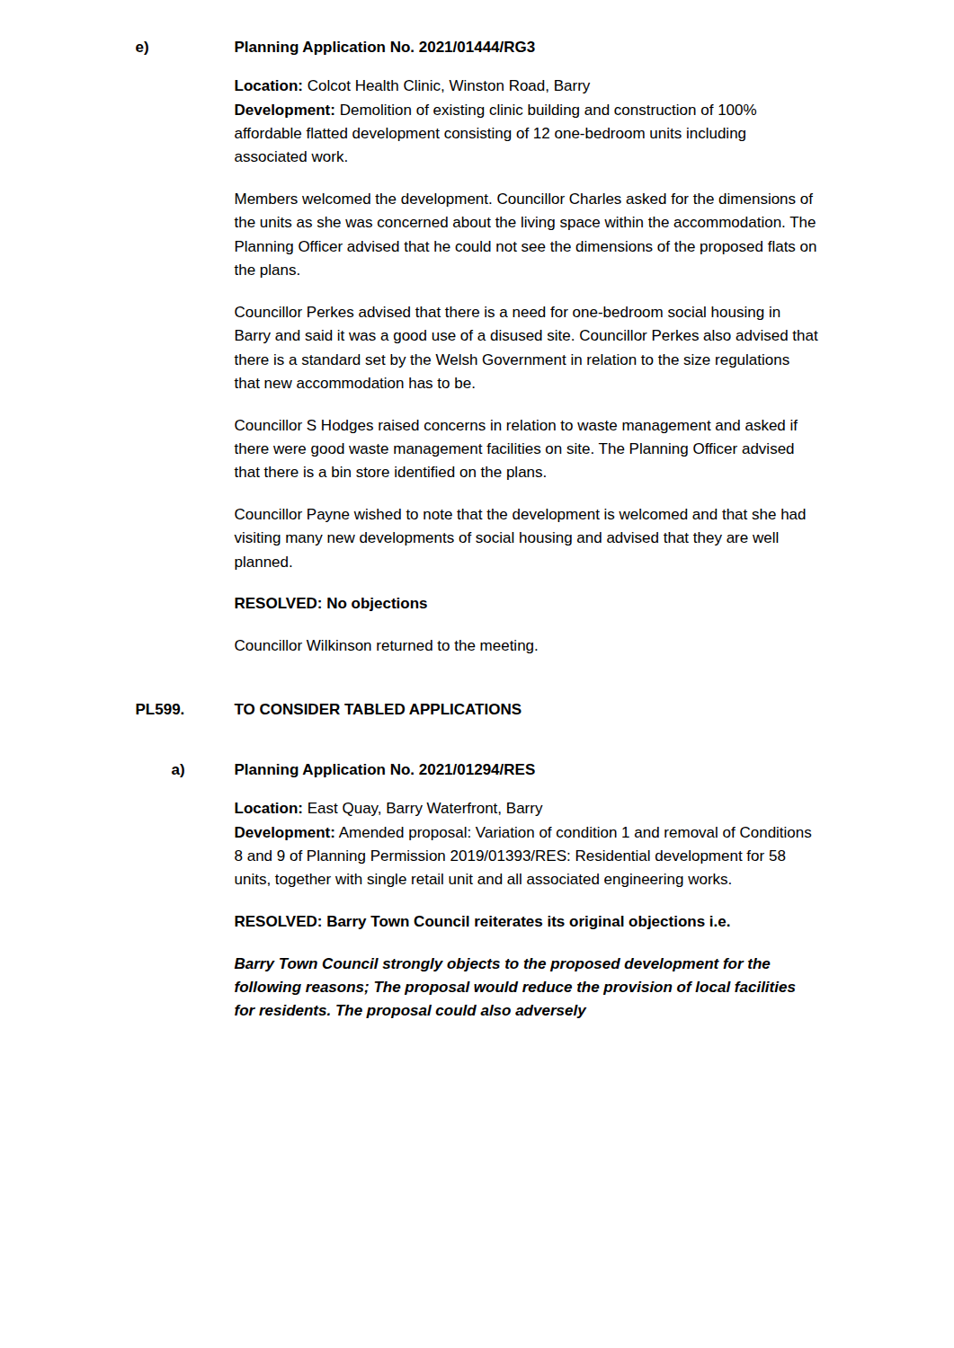e)
Planning Application No. 2021/01444/RG3
Location: Colcot Health Clinic, Winston Road, Barry
Development: Demolition of existing clinic building and construction of 100% affordable flatted development consisting of 12 one-bedroom units including associated work.
Members welcomed the development. Councillor Charles asked for the dimensions of the units as she was concerned about the living space within the accommodation. The Planning Officer advised that he could not see the dimensions of the proposed flats on the plans.
Councillor Perkes advised that there is a need for one-bedroom social housing in Barry and said it was a good use of a disused site. Councillor Perkes also advised that there is a standard set by the Welsh Government in relation to the size regulations that new accommodation has to be.
Councillor S Hodges raised concerns in relation to waste management and asked if there were good waste management facilities on site. The Planning Officer advised that there is a bin store identified on the plans.
Councillor Payne wished to note that the development is welcomed and that she had visiting many new developments of social housing and advised that they are well planned.
RESOLVED: No objections
Councillor Wilkinson returned to the meeting.
PL599.
TO CONSIDER TABLED APPLICATIONS
a)
Planning Application No. 2021/01294/RES
Location: East Quay, Barry Waterfront, Barry
Development: Amended proposal: Variation of condition 1 and removal of Conditions 8 and 9 of Planning Permission 2019/01393/RES: Residential development for 58 units, together with single retail unit and all associated engineering works.
RESOLVED: Barry Town Council reiterates its original objections i.e.
Barry Town Council strongly objects to the proposed development for the following reasons; The proposal would reduce the provision of local facilities for residents. The proposal could also adversely